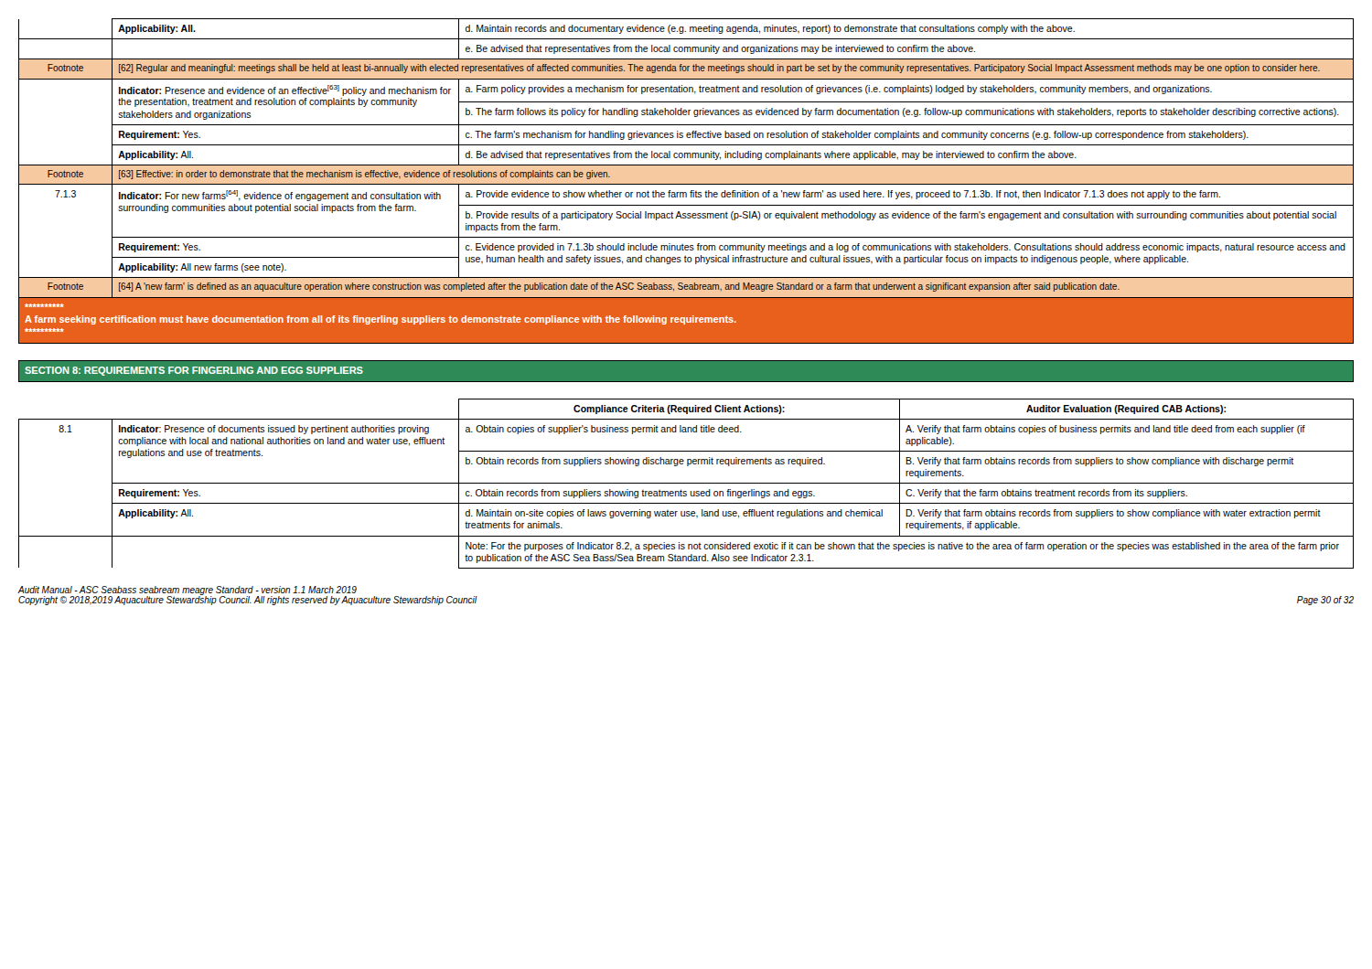| | Applicability: All. | d. Maintain records and documentary evidence (e.g. meeting agenda, minutes, report) to demonstrate that consultations comply with the above. |
| | | e. Be advised that representatives from the local community and organizations may be interviewed to confirm the above. |
| Footnote | [62] Regular and meaningful: meetings shall be held at least bi-annually with elected representatives of affected communities. The agenda for the meetings should in part be set by the community representatives. Participatory Social Impact Assessment methods may be one option to consider here. |
| | Indicator: Presence and evidence of an effective [63] policy and mechanism for the presentation, treatment and resolution of complaints by community stakeholders and organizations | a. Farm policy provides a mechanism for presentation, treatment and resolution of grievances (i.e. complaints) lodged by stakeholders, community members, and organizations. |
| b. The farm follows its policy for handling stakeholder grievances as evidenced by farm documentation (e.g. follow-up communications with stakeholders, reports to stakeholder describing corrective actions). |
| Requirement: Yes. | c. The farm's mechanism for handling grievances is effective based on resolution of stakeholder complaints and community concerns (e.g. follow-up correspondence from stakeholders). |
| Applicability: All. | d. Be advised that representatives from the local community, including complainants where applicable, may be interviewed to confirm the above. |
| Footnote | [63] Effective: in order to demonstrate that the mechanism is effective, evidence of resolutions of complaints can be given. |
| 7.1.3 | Indicator: For new farms [64] , evidence of engagement and consultation with surrounding communities about potential social impacts from the farm. | a. Provide evidence to show whether or not the farm fits the definition of a 'new farm' as used here. If yes, proceed to 7.1.3b. If not, then Indicator 7.1.3 does not apply to the farm. |
| b. Provide results of a participatory Social Impact Assessment (p-SIA) or equivalent methodology as evidence of the farm's engagement and consultation with surrounding communities about potential social impacts from the farm. |
| Requirement: Yes. | c. Evidence provided in 7.1.3b should include minutes from community meetings and a log of communications with stakeholders. Consultations should address economic impacts, natural resource access and use, human health and safety issues, and changes to physical infrastructure and cultural issues, with a particular focus on impacts to indigenous people, where applicable. |
| Applicability: All new farms (see note). |
| Footnote | [64] A 'new farm' is defined as an aquaculture operation where construction was completed after the publication date of the ASC Seabass, Seabream, and Meagre Standard or a farm that underwent a significant expansion after said publication date. |
| ********** A farm seeking certification must have documentation from all of its fingerling suppliers to demonstrate compliance with the following requirements. ********** |
| SECTION 8: REQUIREMENTS FOR FINGERLING AND EGG SUPPLIERS |
| | | Compliance Criteria (Required Client Actions): | Auditor Evaluation (Required CAB Actions): |
| 8.1 | Indicator : Presence of documents issued by pertinent authorities proving compliance with local and national authorities on land and water use, effluent regulations and use of treatments. | a. Obtain copies of supplier's business permit and land title deed. | A. Verify that farm obtains copies of business permits and land title deed from each supplier (if applicable). |
| b. Obtain records from suppliers showing discharge permit requirements as required. | B. Verify that farm obtains records from suppliers to show compliance with discharge permit requirements. |
| Requirement: Yes. | c. Obtain records from suppliers showing treatments used on fingerlings and eggs. | C. Verify that the farm obtains treatment records from its suppliers. |
| Applicability: All. | d. Maintain on-site copies of laws governing water use, land use, effluent regulations and chemical treatments for animals. | D. Verify that farm obtains records from suppliers to show compliance with water extraction permit requirements, if applicable. |
| | | Note: For the purposes of Indicator 8.2, a species is not considered exotic if it can be shown that the species is native to the area of farm operation or the species was established in the area of the farm prior to publication of the ASC Sea Bass/Sea Bream Standard. Also see Indicator 2.3.1. |
Audit Manual - ASC Seabass seabream meagre Standard - version 1.1 March 2019
Copyright © 2018,2019 Aquaculture Stewardship Council. All rights reserved by Aquaculture Stewardship Council
Page 30 of 32